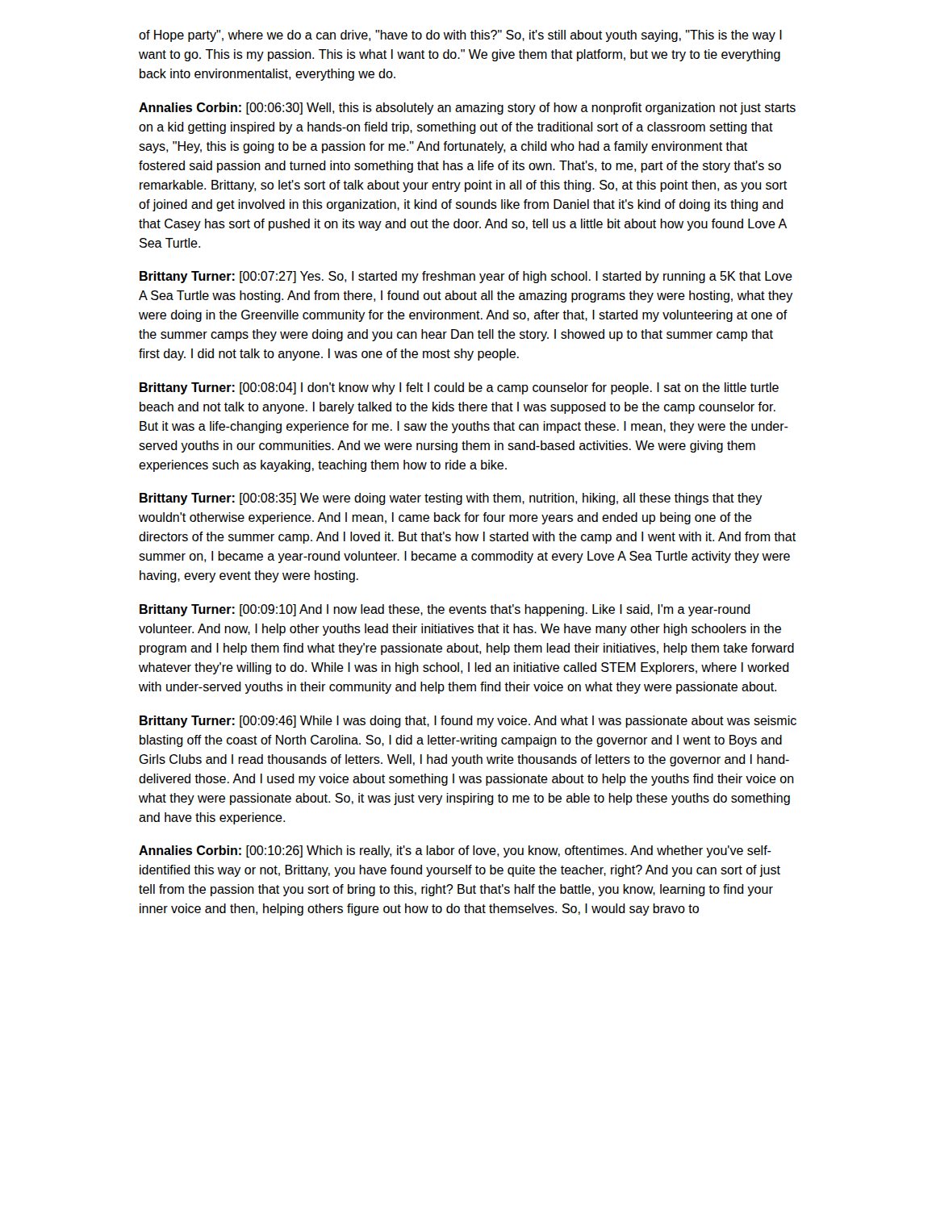of Hope party", where we do a can drive, "have to do with this?" So, it's still about youth saying, "This is the way I want to go. This is my passion. This is what I want to do." We give them that platform, but we try to tie everything back into environmentalist, everything we do.
Annalies Corbin: [00:06:30] Well, this is absolutely an amazing story of how a nonprofit organization not just starts on a kid getting inspired by a hands-on field trip, something out of the traditional sort of a classroom setting that says, "Hey, this is going to be a passion for me." And fortunately, a child who had a family environment that fostered said passion and turned into something that has a life of its own. That's, to me, part of the story that's so remarkable. Brittany, so let's sort of talk about your entry point in all of this thing. So, at this point then, as you sort of joined and get involved in this organization, it kind of sounds like from Daniel that it's kind of doing its thing and that Casey has sort of pushed it on its way and out the door. And so, tell us a little bit about how you found Love A Sea Turtle.
Brittany Turner: [00:07:27] Yes. So, I started my freshman year of high school. I started by running a 5K that Love A Sea Turtle was hosting. And from there, I found out about all the amazing programs they were hosting, what they were doing in the Greenville community for the environment. And so, after that, I started my volunteering at one of the summer camps they were doing and you can hear Dan tell the story. I showed up to that summer camp that first day. I did not talk to anyone. I was one of the most shy people.
Brittany Turner: [00:08:04] I don't know why I felt I could be a camp counselor for people. I sat on the little turtle beach and not talk to anyone. I barely talked to the kids there that I was supposed to be the camp counselor for. But it was a life-changing experience for me. I saw the youths that can impact these. I mean, they were the under-served youths in our communities. And we were nursing them in sand-based activities. We were giving them experiences such as kayaking, teaching them how to ride a bike.
Brittany Turner: [00:08:35] We were doing water testing with them, nutrition, hiking, all these things that they wouldn't otherwise experience. And I mean, I came back for four more years and ended up being one of the directors of the summer camp. And I loved it. But that's how I started with the camp and I went with it. And from that summer on, I became a year-round volunteer. I became a commodity at every Love A Sea Turtle activity they were having, every event they were hosting.
Brittany Turner: [00:09:10] And I now lead these, the events that's happening. Like I said, I'm a year-round volunteer. And now, I help other youths lead their initiatives that it has. We have many other high schoolers in the program and I help them find what they're passionate about, help them lead their initiatives, help them take forward whatever they're willing to do. While I was in high school, I led an initiative called STEM Explorers, where I worked with under-served youths in their community and help them find their voice on what they were passionate about.
Brittany Turner: [00:09:46] While I was doing that, I found my voice. And what I was passionate about was seismic blasting off the coast of North Carolina. So, I did a letter-writing campaign to the governor and I went to Boys and Girls Clubs and I read thousands of letters. Well, I had youth write thousands of letters to the governor and I hand-delivered those. And I used my voice about something I was passionate about to help the youths find their voice on what they were passionate about. So, it was just very inspiring to me to be able to help these youths do something and have this experience.
Annalies Corbin: [00:10:26] Which is really, it's a labor of love, you know, oftentimes. And whether you've self-identified this way or not, Brittany, you have found yourself to be quite the teacher, right? And you can sort of just tell from the passion that you sort of bring to this, right? But that's half the battle, you know, learning to find your inner voice and then, helping others figure out how to do that themselves. So, I would say bravo to